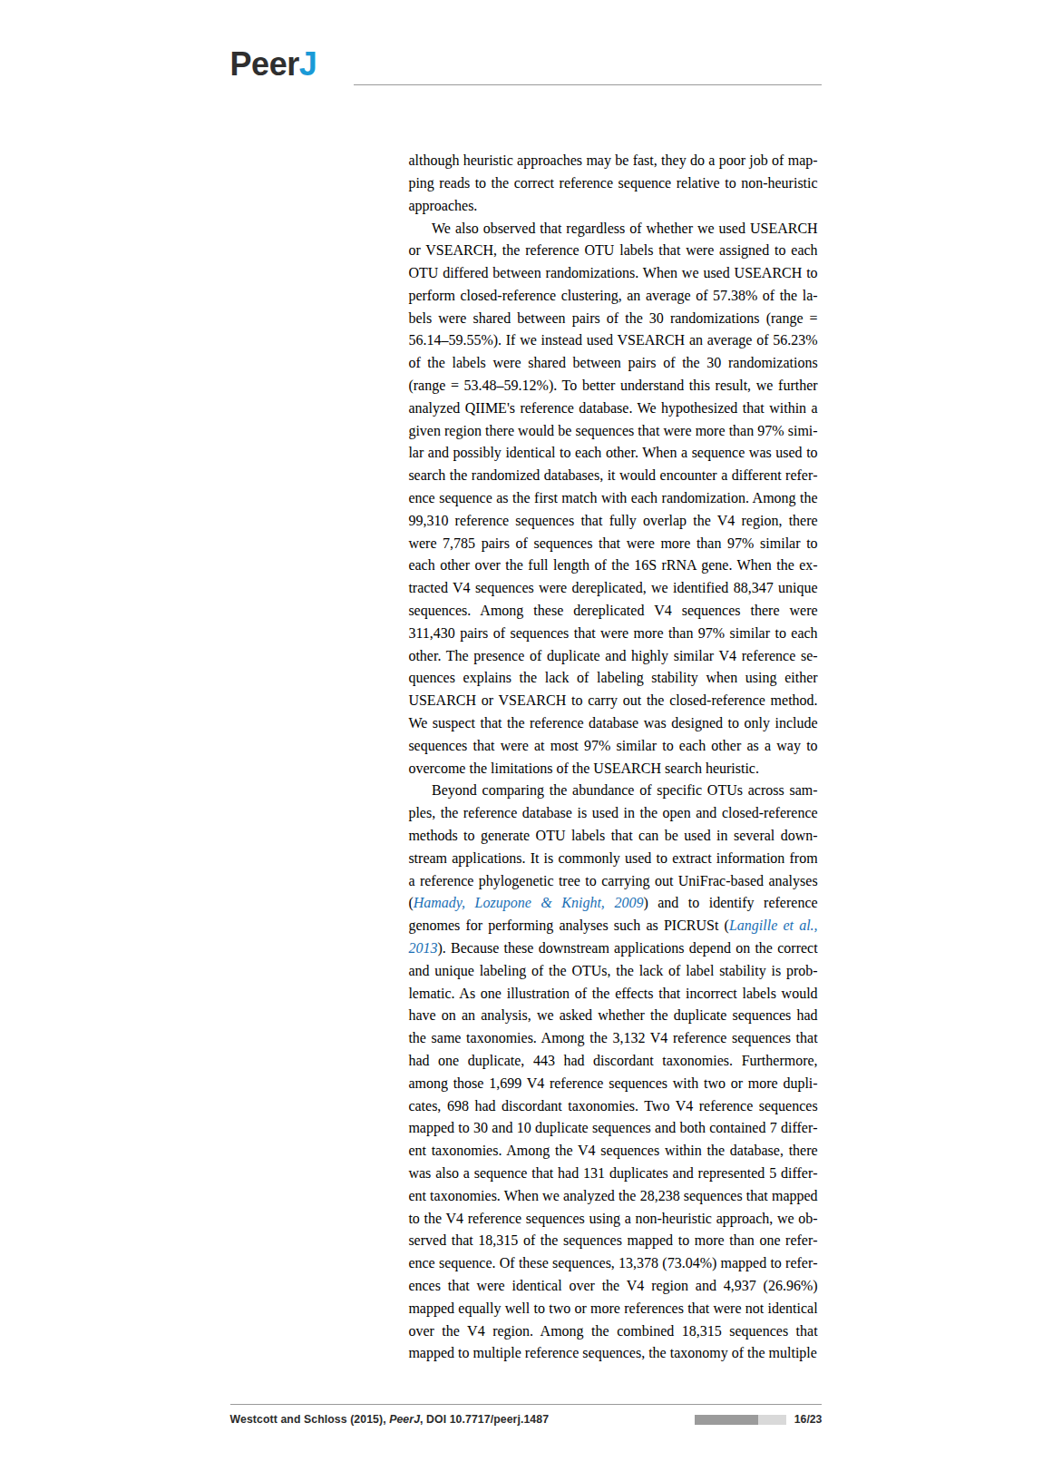Peer J
although heuristic approaches may be fast, they do a poor job of mapping reads to the correct reference sequence relative to non-heuristic approaches.
We also observed that regardless of whether we used USEARCH or VSEARCH, the reference OTU labels that were assigned to each OTU differed between randomizations. When we used USEARCH to perform closed-reference clustering, an average of 57.38% of the labels were shared between pairs of the 30 randomizations (range = 56.14–59.55%). If we instead used VSEARCH an average of 56.23% of the labels were shared between pairs of the 30 randomizations (range = 53.48–59.12%). To better understand this result, we further analyzed QIIME's reference database. We hypothesized that within a given region there would be sequences that were more than 97% similar and possibly identical to each other. When a sequence was used to search the randomized databases, it would encounter a different reference sequence as the first match with each randomization. Among the 99,310 reference sequences that fully overlap the V4 region, there were 7,785 pairs of sequences that were more than 97% similar to each other over the full length of the 16S rRNA gene. When the extracted V4 sequences were dereplicated, we identified 88,347 unique sequences. Among these dereplicated V4 sequences there were 311,430 pairs of sequences that were more than 97% similar to each other. The presence of duplicate and highly similar V4 reference sequences explains the lack of labeling stability when using either USEARCH or VSEARCH to carry out the closed-reference method. We suspect that the reference database was designed to only include sequences that were at most 97% similar to each other as a way to overcome the limitations of the USEARCH search heuristic.
Beyond comparing the abundance of specific OTUs across samples, the reference database is used in the open and closed-reference methods to generate OTU labels that can be used in several downstream applications. It is commonly used to extract information from a reference phylogenetic tree to carrying out UniFrac-based analyses (Hamady, Lozupone & Knight, 2009) and to identify reference genomes for performing analyses such as PICRUSt (Langille et al., 2013). Because these downstream applications depend on the correct and unique labeling of the OTUs, the lack of label stability is problematic. As one illustration of the effects that incorrect labels would have on an analysis, we asked whether the duplicate sequences had the same taxonomies. Among the 3,132 V4 reference sequences that had one duplicate, 443 had discordant taxonomies. Furthermore, among those 1,699 V4 reference sequences with two or more duplicates, 698 had discordant taxonomies. Two V4 reference sequences mapped to 30 and 10 duplicate sequences and both contained 7 different taxonomies. Among the V4 sequences within the database, there was also a sequence that had 131 duplicates and represented 5 different taxonomies. When we analyzed the 28,238 sequences that mapped to the V4 reference sequences using a non-heuristic approach, we observed that 18,315 of the sequences mapped to more than one reference sequence. Of these sequences, 13,378 (73.04%) mapped to references that were identical over the V4 region and 4,937 (26.96%) mapped equally well to two or more references that were not identical over the V4 region. Among the combined 18,315 sequences that mapped to multiple reference sequences, the taxonomy of the multiple
Westcott and Schloss (2015), PeerJ, DOI 10.7717/peerj.1487
16/23